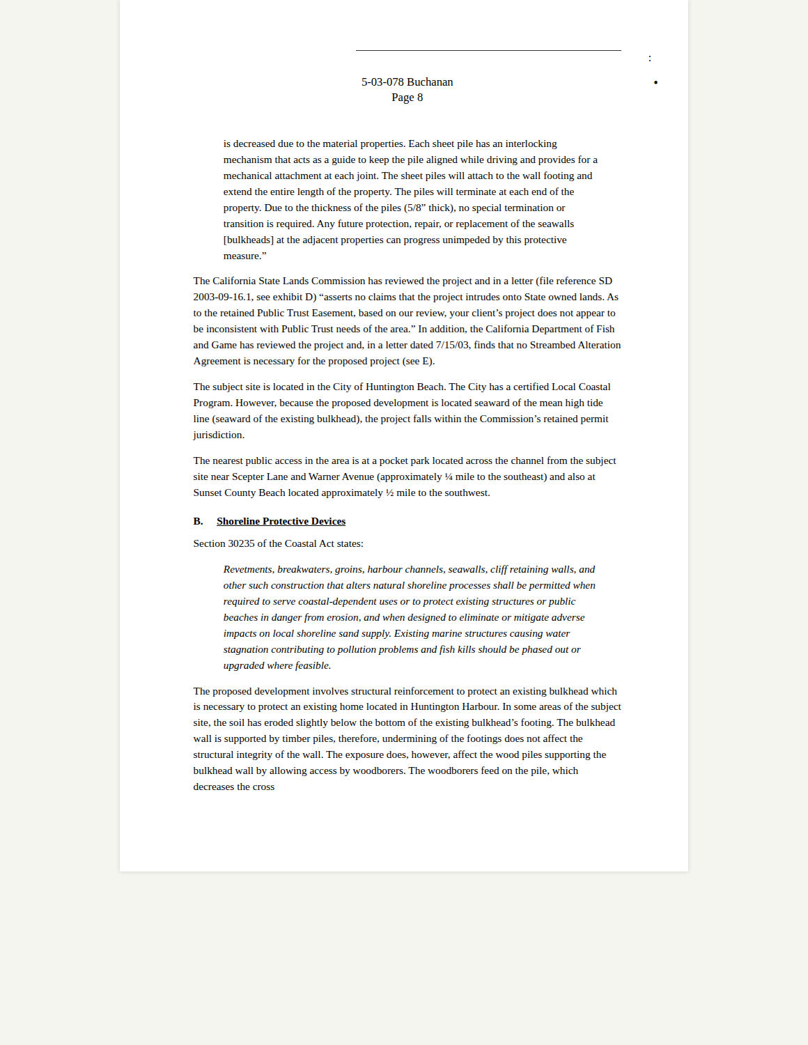:
•
5-03-078 Buchanan Page 8
is decreased due to the material properties. Each sheet pile has an interlocking mechanism that acts as a guide to keep the pile aligned while driving and provides for a mechanical attachment at each joint. The sheet piles will attach to the wall footing and extend the entire length of the property. The piles will terminate at each end of the property. Due to the thickness of the piles (5/8” thick), no special termination or transition is required. Any future protection, repair, or replacement of the seawalls [bulkheads] at the adjacent properties can progress unimpeded by this protective measure.”
The California State Lands Commission has reviewed the project and in a letter (file reference SD 2003-09-16.1, see exhibit D) “asserts no claims that the project intrudes onto State owned lands. As to the retained Public Trust Easement, based on our review, your client’s project does not appear to be inconsistent with Public Trust needs of the area.” In addition, the California Department of Fish and Game has reviewed the project and, in a letter dated 7/15/03, finds that no Streambed Alteration Agreement is necessary for the proposed project (see E).
The subject site is located in the City of Huntington Beach. The City has a certified Local Coastal Program. However, because the proposed development is located seaward of the mean high tide line (seaward of the existing bulkhead), the project falls within the Commission’s retained permit jurisdiction.
The nearest public access in the area is at a pocket park located across the channel from the subject site near Scepter Lane and Warner Avenue (approximately ¼ mile to the southeast) and also at Sunset County Beach located approximately ½ mile to the southwest.
B. Shoreline Protective Devices
Section 30235 of the Coastal Act states:
Revetments, breakwaters, groins, harbour channels, seawalls, cliff retaining walls, and other such construction that alters natural shoreline processes shall be permitted when required to serve coastal-dependent uses or to protect existing structures or public beaches in danger from erosion, and when designed to eliminate or mitigate adverse impacts on local shoreline sand supply. Existing marine structures causing water stagnation contributing to pollution problems and fish kills should be phased out or upgraded where feasible.
The proposed development involves structural reinforcement to protect an existing bulkhead which is necessary to protect an existing home located in Huntington Harbour. In some areas of the subject site, the soil has eroded slightly below the bottom of the existing bulkhead’s footing. The bulkhead wall is supported by timber piles, therefore, undermining of the footings does not affect the structural integrity of the wall. The exposure does, however, affect the wood piles supporting the bulkhead wall by allowing access by woodborers. The woodborers feed on the pile, which decreases the cross